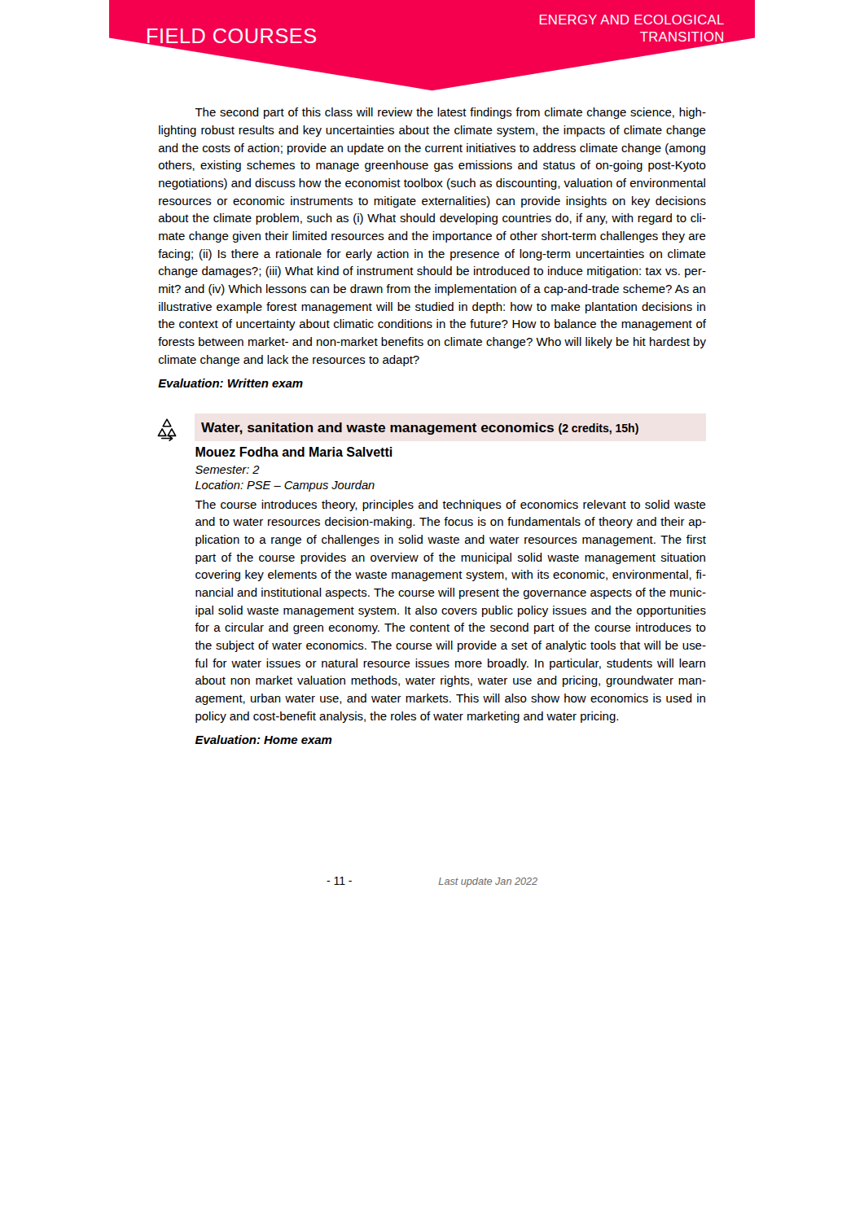FIELD COURSES
ENERGY AND ECOLOGICAL
TRANSITION
sustainable development indicators, both on a theoretical point of view and on an empirical one.
The second part of this class will review the latest findings from climate change science, highlighting robust results and key uncertainties about the climate system, the impacts of climate change and the costs of action; provide an update on the current initiatives to address climate change (among others, existing schemes to manage greenhouse gas emissions and status of on-going post-Kyoto negotiations) and discuss how the economist toolbox (such as discounting, valuation of environmental resources or economic instruments to mitigate externalities) can provide insights on key decisions about the climate problem, such as (i) What should developing countries do, if any, with regard to climate change given their limited resources and the importance of other short-term challenges they are facing; (ii) Is there a rationale for early action in the presence of long-term uncertainties on climate change damages?; (iii) What kind of instrument should be introduced to induce mitigation: tax vs. permit? and (iv) Which lessons can be drawn from the implementation of a cap-and-trade scheme? As an illustrative example forest management will be studied in depth: how to make plantation decisions in the context of uncertainty about climatic conditions in the future? How to balance the management of forests between market- and non-market benefits on climate change? Who will likely be hit hardest by climate change and lack the resources to adapt?
Evaluation: Written exam
Water, sanitation and waste management economics (2 credits, 15h)
Mouez Fodha and Maria Salvetti
Semester: 2
Location: PSE – Campus Jourdan
The course introduces theory, principles and techniques of economics relevant to solid waste and to water resources decision-making. The focus is on fundamentals of theory and their application to a range of challenges in solid waste and water resources management. The first part of the course provides an overview of the municipal solid waste management situation covering key elements of the waste management system, with its economic, environmental, financial and institutional aspects. The course will present the governance aspects of the municipal solid waste management system. It also covers public policy issues and the opportunities for a circular and green economy. The content of the second part of the course introduces to the subject of water economics. The course will provide a set of analytic tools that will be useful for water issues or natural resource issues more broadly. In particular, students will learn about non market valuation methods, water rights, water use and pricing, groundwater management, urban water use, and water markets. This will also show how economics is used in policy and cost-benefit analysis, the roles of water marketing and water pricing.
Evaluation: Home exam
- 11 -
Last update Jan 2022